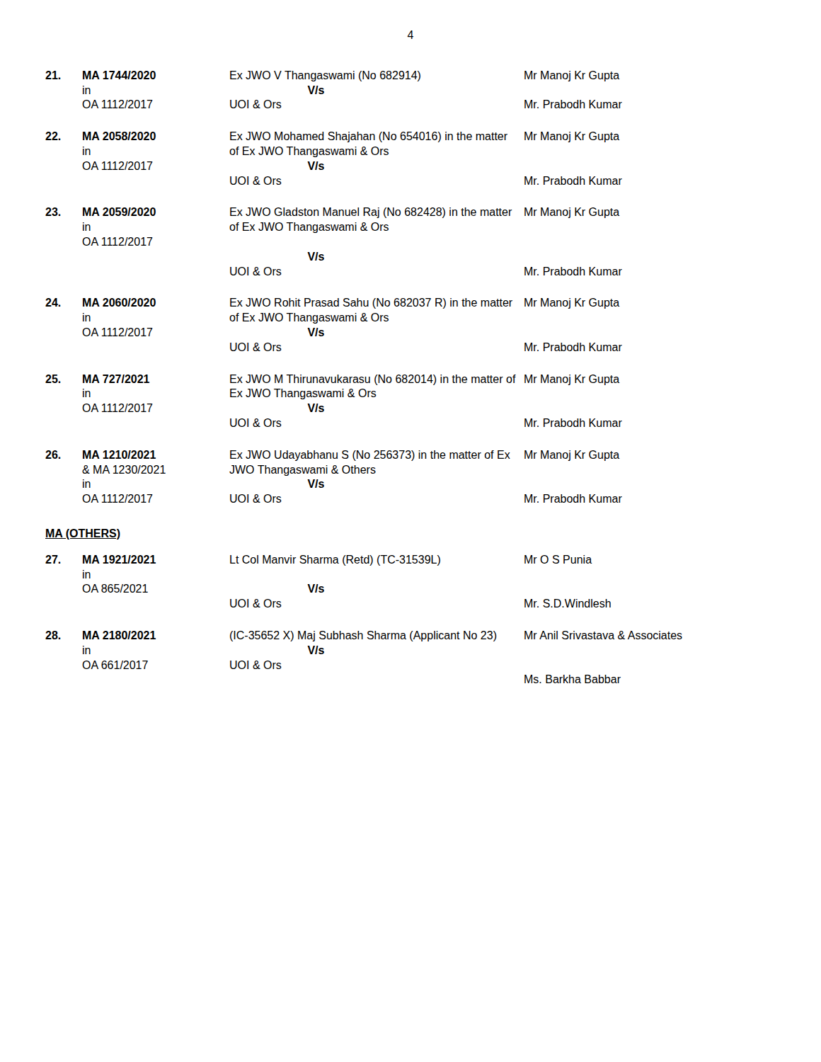4
| 21. | MA 1744/2020 in OA 1112/2017 | Ex JWO V Thangaswami (No 682914) V/s UOI & Ors | Mr Manoj Kr Gupta Mr. Prabodh Kumar |
| 22. | MA 2058/2020 in OA 1112/2017 | Ex JWO Mohamed Shajahan (No 654016) in the matter of Ex JWO Thangaswami & Ors V/s UOI & Ors | Mr Manoj Kr Gupta Mr. Prabodh Kumar |
| 23. | MA 2059/2020 in OA 1112/2017 | Ex JWO Gladston Manuel Raj (No 682428) in the matter of Ex JWO Thangaswami & Ors V/s UOI & Ors | Mr Manoj Kr Gupta Mr. Prabodh Kumar |
| 24. | MA 2060/2020 in OA 1112/2017 | Ex JWO Rohit Prasad Sahu (No 682037 R) in the matter of Ex JWO Thangaswami & Ors V/s UOI & Ors | Mr Manoj Kr Gupta Mr. Prabodh Kumar |
| 25. | MA 727/2021 in OA 1112/2017 | Ex JWO M Thirunavukarasu (No 682014) in the matter of Ex JWO Thangaswami & Ors V/s UOI & Ors | Mr Manoj Kr Gupta Mr. Prabodh Kumar |
| 26. | MA 1210/2021 & MA 1230/2021 in OA 1112/2017 | Ex JWO Udayabhanu S (No 256373) in the matter of Ex JWO Thangaswami & Others V/s UOI & Ors | Mr Manoj Kr Gupta Mr. Prabodh Kumar |
| MA (OTHERS) |
| 27. | MA 1921/2021 in OA 865/2021 | Lt Col Manvir Sharma (Retd) (TC-31539L) V/s UOI & Ors | Mr O S Punia Mr. S.D.Windlesh |
| 28. | MA 2180/2021 in OA 661/2017 | (IC-35652 X) Maj Subhash Sharma (Applicant No 23) V/s UOI & Ors | Mr Anil Srivastava & Associates Ms. Barkha Babbar |